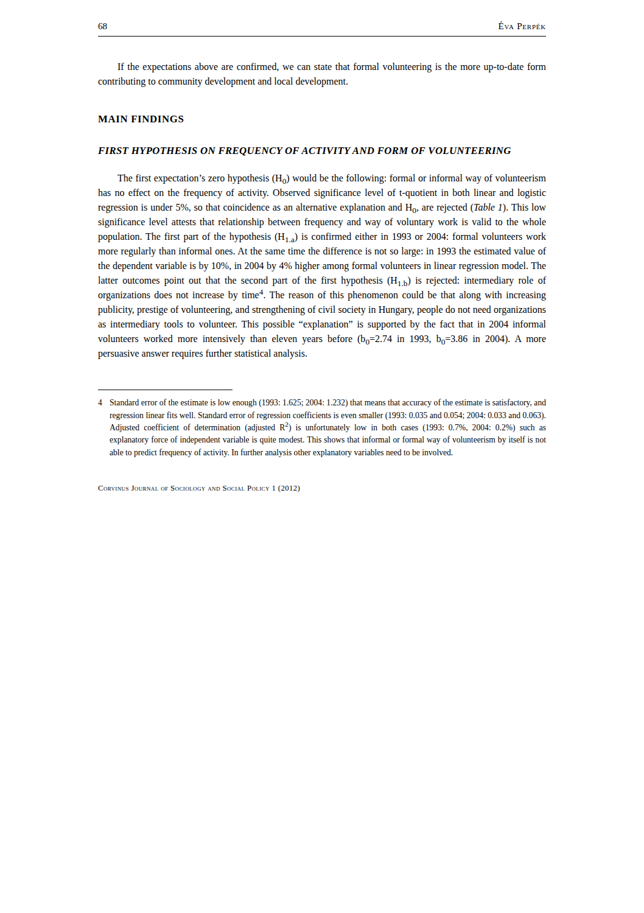68 Éva Perpék
If the expectations above are confirmed, we can state that formal volunteering is the more up-to-date form contributing to community development and local development.
Main findings
First hypothesis on frequency of activity and form of volunteering
The first expectation’s zero hypothesis (H0) would be the following: formal or informal way of volunteerism has no effect on the frequency of activity. Observed significance level of t-quotient in both linear and logistic regression is under 5%, so that coincidence as an alternative explanation and H0, are rejected (Table 1). This low significance level attests that relationship between frequency and way of voluntary work is valid to the whole population. The first part of the hypothesis (H1.a) is confirmed either in 1993 or 2004: formal volunteers work more regularly than informal ones. At the same time the difference is not so large: in 1993 the estimated value of the dependent variable is by 10%, in 2004 by 4% higher among formal volunteers in linear regression model. The latter outcomes point out that the second part of the first hypothesis (H1.b) is rejected: intermediary role of organizations does not increase by time4. The reason of this phenomenon could be that along with increasing publicity, prestige of volunteering, and strengthening of civil society in Hungary, people do not need organizations as intermediary tools to volunteer. This possible “explanation” is supported by the fact that in 2004 informal volunteers worked more intensively than eleven years before (b0=2.74 in 1993, b0=3.86 in 2004). A more persuasive answer requires further statistical analysis.
4 Standard error of the estimate is low enough (1993: 1.625; 2004: 1.232) that means that accuracy of the estimate is satisfactory, and regression linear fits well. Standard error of regression coefficients is even smaller (1993: 0.035 and 0.054; 2004: 0.033 and 0.063). Adjusted coefficient of determination (adjusted R2) is unfortunately low in both cases (1993: 0.7%, 2004: 0.2%) such as explanatory force of independent variable is quite modest. This shows that informal or formal way of volunteerism by itself is not able to predict frequency of activity. In further analysis other explanatory variables need to be involved.
Corvinus Journal of Sociology and Social Policy 1 (2012)